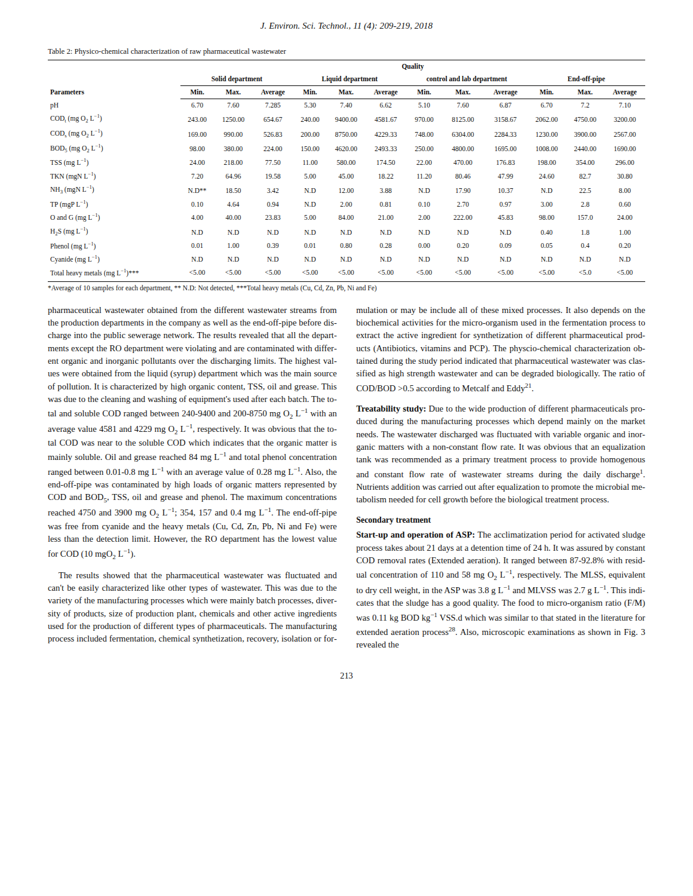J. Environ. Sci. Technol., 11 (4): 209-219, 2018
Table 2: Physico-chemical characterization of raw pharmaceutical wastewater
| Parameters | Quality |
| --- | --- |
| Solid department | Liquid department | control and lab department | End-off-pipe |
| Min. | Max. | Average | Min. | Max. | Average | Min. | Max. | Average | Min. | Max. | Average |
| pH | 6.70 | 7.60 | 7.285 | 5.30 | 7.40 | 6.62 | 5.10 | 7.60 | 6.87 | 6.70 | 7.2 | 7.10 |
| COD t (mg O 2 L −1 ) | 243.00 | 1250.00 | 654.67 | 240.00 | 9400.00 | 4581.67 | 970.00 | 8125.00 | 3158.67 | 2062.00 | 4750.00 | 3200.00 |
| COD s (mg O 2 L −1 ) | 169.00 | 990.00 | 526.83 | 200.00 | 8750.00 | 4229.33 | 748.00 | 6304.00 | 2284.33 | 1230.00 | 3900.00 | 2567.00 |
| BOD 5 (mg O 2 L −1 ) | 98.00 | 380.00 | 224.00 | 150.00 | 4620.00 | 2493.33 | 250.00 | 4800.00 | 1695.00 | 1008.00 | 2440.00 | 1690.00 |
| TSS (mg L −1 ) | 24.00 | 218.00 | 77.50 | 11.00 | 580.00 | 174.50 | 22.00 | 470.00 | 176.83 | 198.00 | 354.00 | 296.00 |
| TKN (mgN L −1 ) | 7.20 | 64.96 | 19.58 | 5.00 | 45.00 | 18.22 | 11.20 | 80.46 | 47.99 | 24.60 | 82.7 | 30.80 |
| NH 3 (mgN L −1 ) | N.D** | 18.50 | 3.42 | N.D | 12.00 | 3.88 | N.D | 17.90 | 10.37 | N.D | 22.5 | 8.00 |
| TP (mgP L −1 ) | 0.10 | 4.64 | 0.94 | N.D | 2.00 | 0.81 | 0.10 | 2.70 | 0.97 | 3.00 | 2.8 | 0.60 |
| O and G (mg L −1 ) | 4.00 | 40.00 | 23.83 | 5.00 | 84.00 | 21.00 | 2.00 | 222.00 | 45.83 | 98.00 | 157.0 | 24.00 |
| H 2 S (mg L −1 ) | N.D | N.D | N.D | N.D | N.D | N.D | N.D | N.D | N.D | 0.40 | 1.8 | 1.00 |
| Phenol (mg L −1 ) | 0.01 | 1.00 | 0.39 | 0.01 | 0.80 | 0.28 | 0.00 | 0.20 | 0.09 | 0.05 | 0.4 | 0.20 |
| Cyanide (mg L −1 ) | N.D | N.D | N.D | N.D | N.D | N.D | N.D | N.D | N.D | N.D | N.D | N.D |
| Total heavy metals (mg L −1 )*** | <5.00 | <5.00 | <5.00 | <5.00 | <5.00 | <5.00 | <5.00 | <5.00 | <5.00 | <5.00 | <5.0 | <5.00 |
*Average of 10 samples for each department, ** N.D: Not detected, ***Total heavy metals (Cu, Cd, Zn, Pb, Ni and Fe)
pharmaceutical wastewater obtained from the different wastewater streams from the production departments in the company as well as the end-off-pipe before discharge into the public sewerage network. The results revealed that all the departments except the RO department were violating and are contaminated with different organic and inorganic pollutants over the discharging limits. The highest values were obtained from the liquid (syrup) department which was the main source of pollution. It is characterized by high organic content, TSS, oil and grease. This was due to the cleaning and washing of equipment's used after each batch. The total and soluble COD ranged between 240-9400 and 200-8750 mg O2 L−1 with an average value 4581 and 4229 mg O2 L−1, respectively. It was obvious that the total COD was near to the soluble COD which indicates that the organic matter is mainly soluble. Oil and grease reached 84 mg L−1 and total phenol concentration ranged between 0.01-0.8 mg L−1 with an average value of 0.28 mg L−1. Also, the end-off-pipe was contaminated by high loads of organic matters represented by COD and BOD5, TSS, oil and grease and phenol. The maximum concentrations reached 4750 and 3900 mg O2 L−1; 354, 157 and 0.4 mg L−1. The end-off-pipe was free from cyanide and the heavy metals (Cu, Cd, Zn, Pb, Ni and Fe) were less than the detection limit. However, the RO department has the lowest value for COD (10 mgO2 L−1).
The results showed that the pharmaceutical wastewater was fluctuated and can't be easily characterized like other types of wastewater. This was due to the variety of the manufacturing processes which were mainly batch processes, diversity of products, size of production plant, chemicals and other active ingredients used for the production of different types of pharmaceuticals. The manufacturing process included fermentation, chemical synthetization, recovery, isolation or formulation or may be include all of these mixed processes. It also depends on the biochemical activities for the micro-organism used in the fermentation process to extract the active ingredient for synthetization of different pharmaceutical products (Antibiotics, vitamins and PCP). The physcio-chemical characterization obtained during the study period indicated that pharmaceutical wastewater was classified as high strength wastewater and can be degraded biologically. The ratio of COD/BOD >0.5 according to Metcalf and Eddy21.
Treatability study: Due to the wide production of different pharmaceuticals produced during the manufacturing processes which depend mainly on the market needs. The wastewater discharged was fluctuated with variable organic and inorganic matters with a non-constant flow rate. It was obvious that an equalization tank was recommended as a primary treatment process to provide homogenous and constant flow rate of wastewater streams during the daily discharge1. Nutrients addition was carried out after equalization to promote the microbial metabolism needed for cell growth before the biological treatment process.
Secondary treatment
Start-up and operation of ASP: The acclimatization period for activated sludge process takes about 21 days at a detention time of 24 h. It was assured by constant COD removal rates (Extended aeration). It ranged between 87-92.8% with residual concentration of 110 and 58 mg O2 L−1, respectively. The MLSS, equivalent to dry cell weight, in the ASP was 3.8 g L−1 and MLVSS was 2.7 g L−1. This indicates that the sludge has a good quality. The food to micro-organism ratio (F/M) was 0.11 kg BOD kg−1 VSS.d which was similar to that stated in the literature for extended aeration process28. Also, microscopic examinations as shown in Fig. 3 revealed the
213